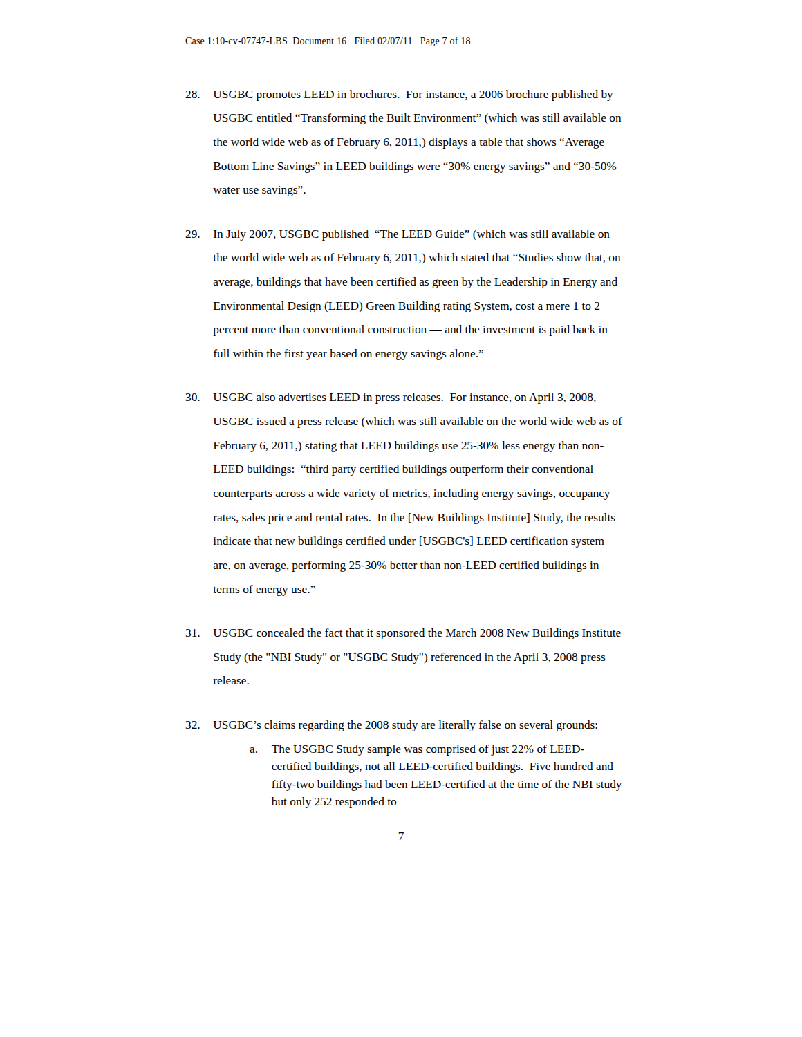Case 1:10-cv-07747-LBS Document 16 Filed 02/07/11 Page 7 of 18
USGBC promotes LEED in brochures. For instance, a 2006 brochure published by USGBC entitled “Transforming the Built Environment” (which was still available on the world wide web as of February 6, 2011,) displays a table that shows “Average Bottom Line Savings” in LEED buildings were “30% energy savings” and “30-50% water use savings”.
In July 2007, USGBC published “The LEED Guide” (which was still available on the world wide web as of February 6, 2011,) which stated that “Studies show that, on average, buildings that have been certified as green by the Leadership in Energy and Environmental Design (LEED) Green Building rating System, cost a mere 1 to 2 percent more than conventional construction — and the investment is paid back in full within the first year based on energy savings alone.”
USGBC also advertises LEED in press releases. For instance, on April 3, 2008, USGBC issued a press release (which was still available on the world wide web as of February 6, 2011,) stating that LEED buildings use 25-30% less energy than non-LEED buildings: “third party certified buildings outperform their conventional counterparts across a wide variety of metrics, including energy savings, occupancy rates, sales price and rental rates. In the [New Buildings Institute] Study, the results indicate that new buildings certified under [USGBC's] LEED certification system are, on average, performing 25-30% better than non-LEED certified buildings in terms of energy use.”
USGBC concealed the fact that it sponsored the March 2008 New Buildings Institute Study (the "NBI Study" or "USGBC Study") referenced in the April 3, 2008 press release.
USGBC’s claims regarding the 2008 study are literally false on several grounds:
The USGBC Study sample was comprised of just 22% of LEED-certified buildings, not all LEED-certified buildings. Five hundred and fifty-two buildings had been LEED-certified at the time of the NBI study but only 252 responded to
7